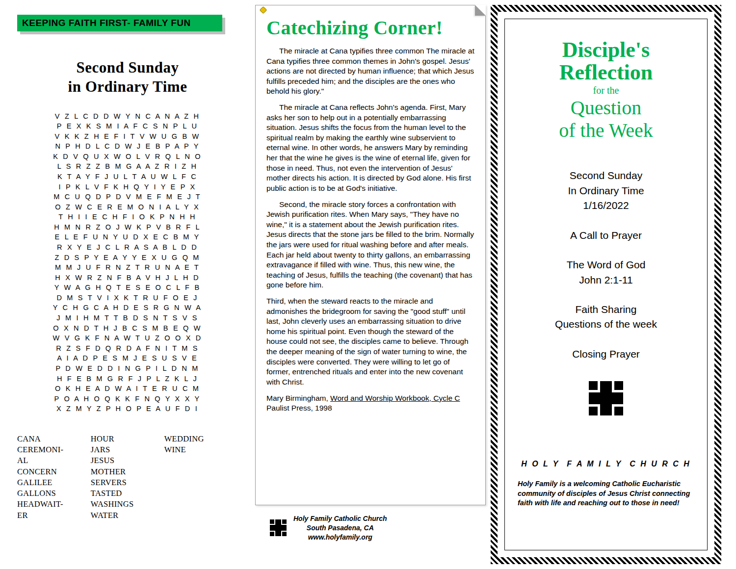KEEPING FAITH FIRST- FAMILY FUN
Second Sunday
in Ordinary Time
V Z L C D D W Y N C A N A Z H P E X K S M I A F C S N P L U V K K Z H E F I T V W U G B W N P H D L C D W J E B P A P Y K D V Q U X W O L V R Q L N O L S R Z Z B M G A A Z R I Z H K T A Y F J U L T A U W L F C I P K L V F K H Q Y I Y E P X M C U Q D P D V M E F M E J T O Z W C E R E M O N I A L Y X T H I I E C H F I O K P N H H H M N R Z O J W K P V B R F L E L E F U N Y U D X E C B M Y R X Y E J C L R A S A B L D D Z D S P Y E A Y Y E X U G Q M M M J U F R N Z T R U N A E T H X W R Z N F B A V H J L H D Y W A G H Q T E S E O C L F B D M S T V I X K T R U F O E J Y C H G C A H D E S R G N W A J M I H M T T B D S N T S V S O X N D T H J B C S M B E Q W W V G K F N A W T U Z O O X D R Z S F D Q R D A F N I T M S A I A D P E S M J E S U S V E P D W E D D I N G P I L D N M H F E B M G R F J P L Z K L J O K H E A D W A I T E R U C M P O A H O Q K K F N Q Y X X Y X Z M Y Z P H O P E A U F D I
CANA
CEREMONI-
AL
CONCERN
GALILEE
GALLONS
HEADWAIT-
ER
HOUR
JARS
JESUS
MOTHER
SERVERS
TASTED
WASHINGS
WATER
WEDDING
WINE
Catechizing Corner!
The miracle at Cana typifies three common The miracle at Cana typifies three common themes in John's gospel. Jesus' actions are not directed by human influence; that which Jesus fulfills preceded him; and the disciples are the ones who behold his glory."
The miracle at Cana reflects John's agenda. First, Mary asks her son to help out in a potentially embarrassing situation. Jesus shifts the focus from the human level to the spiritual realm by making the earthly wine subservient to eternal wine. In other words, he answers Mary by reminding her that the wine he gives is the wine of eternal life, given for those in need. Thus, not even the intervention of Jesus' mother directs his action. It is directed by God alone. His first public action is to be at God's initiative.
Second, the miracle story forces a confrontation with Jewish purification rites. When Mary says, "They have no wine," it is a statement about the Jewish purification rites. Jesus directs that the stone jars be filled to the brim. Normally the jars were used for ritual washing before and after meals. Each jar held about twenty to thirty gallons, an embarrassing extravagance if filled with wine. Thus, this new wine, the teaching of Jesus, fulfills the teaching (the covenant) that has gone before him.
Third, when the steward reacts to the miracle and admonishes the bridegroom for saving the "good stuff" until last, John cleverly uses an embarrassing situation to drive home his spiritual point. Even though the steward of the house could not see, the disciples came to believe. Through the deeper meaning of the sign of water turning to wine, the disciples were converted. They were willing to let go of former, entrenched rituals and enter into the new covenant with Christ.
Mary Birmingham, Word and Worship Workbook, Cycle C
Paulist Press, 1998
Holy Family Catholic Church
South Pasadena, CA
www.holyfamily.org
Disciple's Reflection
for the
Question
of the Week
Second Sunday
In Ordinary Time
1/16/2022
A Call to Prayer
The Word of God
John 2:1-11
Faith Sharing
Questions of the week
Closing Prayer
H O L Y F A M I L Y C H U R C H
Holy Family is a welcoming Catholic Eucharistic community of disciples of Jesus Christ connecting faith with life and reaching out to those in need!